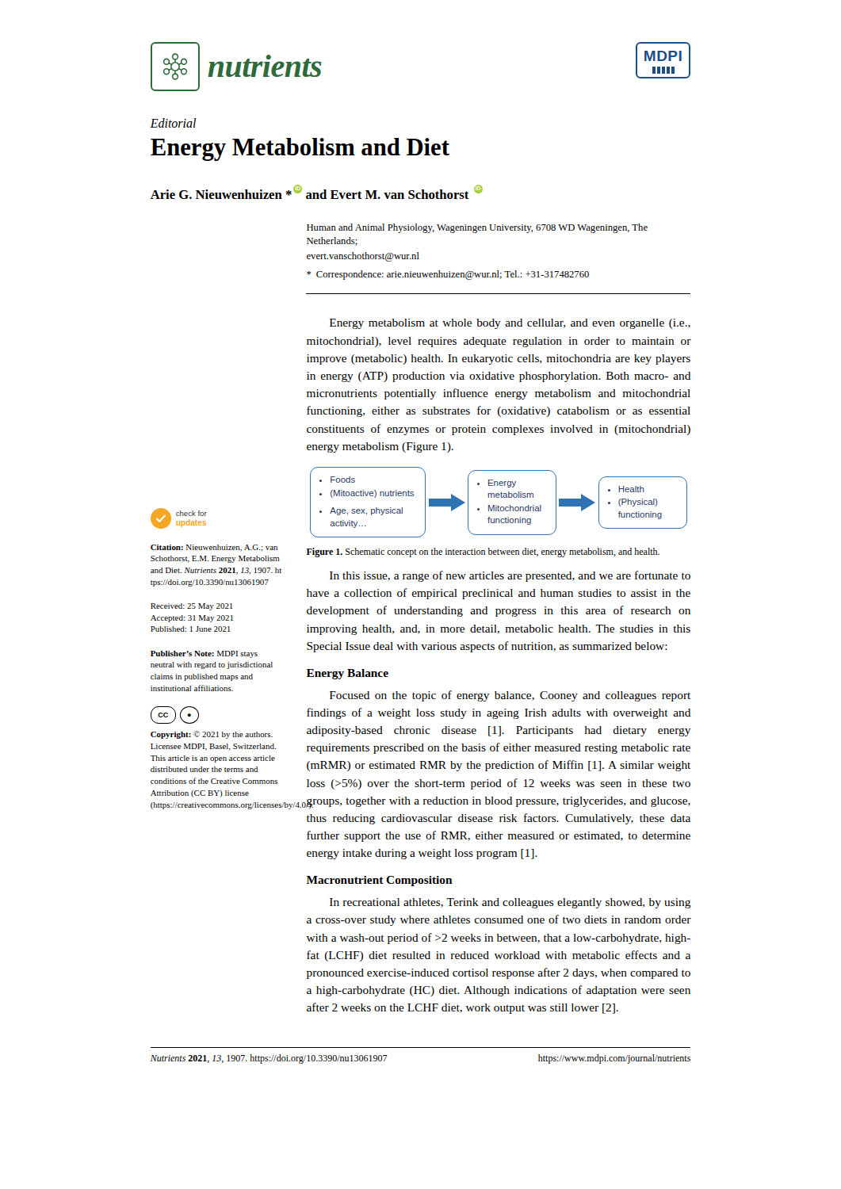nutrients
MDPI
Editorial
Energy Metabolism and Diet
Arie G. Nieuwenhuizen * and Evert M. van Schothorst
Human and Animal Physiology, Wageningen University, 6708 WD Wageningen, The Netherlands;
evert.vanschothorst@wur.nl
*Correspondence: arie.nieuwenhuizen@wur.nl; Tel.: +31-317482760
check forupdates
Citation: Nieuwenhuizen, A.G.; van Schothorst, E.M. Energy Metabolism and Diet. Nutrients 2021, 13, 1907. https://doi.org/10.3390/nu13061907
Received: 25 May 2021
Accepted: 31 May 2021
Published: 1 June 2021
Publisher’s Note: MDPI stays neutral with regard to jurisdictional claims in published maps and institutional affiliations.
CC
●
Copyright: © 2021 by the authors. Licensee MDPI, Basel, Switzerland. This article is an open access article distributed under the terms and conditions of the Creative Commons Attribution (CC BY) license (https://creativecommons.org/licenses/by/4.0/).
Energy metabolism at whole body and cellular, and even organelle (i.e., mitochondrial), level requires adequate regulation in order to maintain or improve (metabolic) health. In eukaryotic cells, mitochondria are key players in energy (ATP) production via oxidative phosphorylation. Both macro- and micronutrients potentially influence energy metabolism and mitochondrial functioning, either as substrates for (oxidative) catabolism or as essential constituents of enzymes or protein complexes involved in (mitochondrial) energy metabolism (Figure 1).
Foods
(Mitoactive) nutrients
Age, sex, physical activity…
Energy metabolism
Mitochondrial functioning
Health
(Physical) functioning
Figure 1. Schematic concept on the interaction between diet, energy metabolism, and health.
In this issue, a range of new articles are presented, and we are fortunate to have a collection of empirical preclinical and human studies to assist in the development of understanding and progress in this area of research on improving health, and, in more detail, metabolic health. The studies in this Special Issue deal with various aspects of nutrition, as summarized below:
Energy Balance
Focused on the topic of energy balance, Cooney and colleagues report findings of a weight loss study in ageing Irish adults with overweight and adiposity-based chronic disease [1]. Participants had dietary energy requirements prescribed on the basis of either measured resting metabolic rate (mRMR) or estimated RMR by the prediction of Miffin [1]. A similar weight loss (>5%) over the short-term period of 12 weeks was seen in these two groups, together with a reduction in blood pressure, triglycerides, and glucose, thus reducing cardiovascular disease risk factors. Cumulatively, these data further support the use of RMR, either measured or estimated, to determine energy intake during a weight loss program [1].
Macronutrient Composition
In recreational athletes, Terink and colleagues elegantly showed, by using a cross-over study where athletes consumed one of two diets in random order with a wash-out period of >2 weeks in between, that a low-carbohydrate, high-fat (LCHF) diet resulted in reduced workload with metabolic effects and a pronounced exercise-induced cortisol response after 2 days, when compared to a high-carbohydrate (HC) diet. Although indications of adaptation were seen after 2 weeks on the LCHF diet, work output was still lower [2].
Nutrients 2021, 13, 1907. https://doi.org/10.3390/nu13061907
https://www.mdpi.com/journal/nutrients